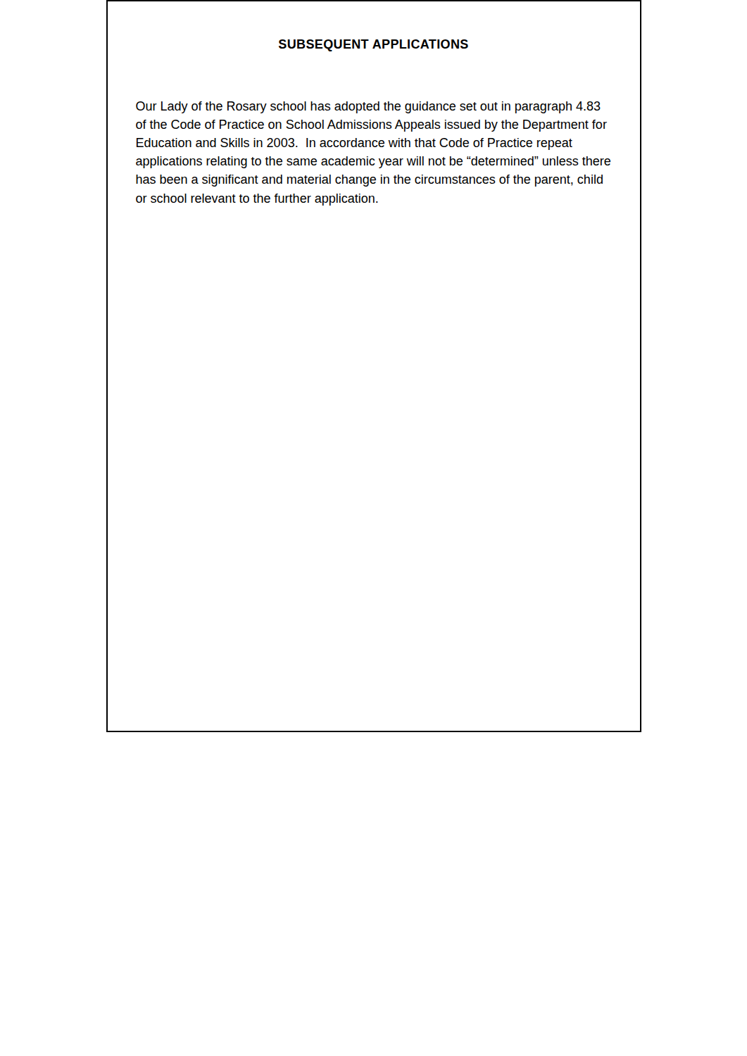SUBSEQUENT APPLICATIONS
Our Lady of the Rosary school has adopted the guidance set out in paragraph 4.83 of the Code of Practice on School Admissions Appeals issued by the Department for Education and Skills in 2003. In accordance with that Code of Practice repeat applications relating to the same academic year will not be “determined” unless there has been a significant and material change in the circumstances of the parent, child or school relevant to the further application.